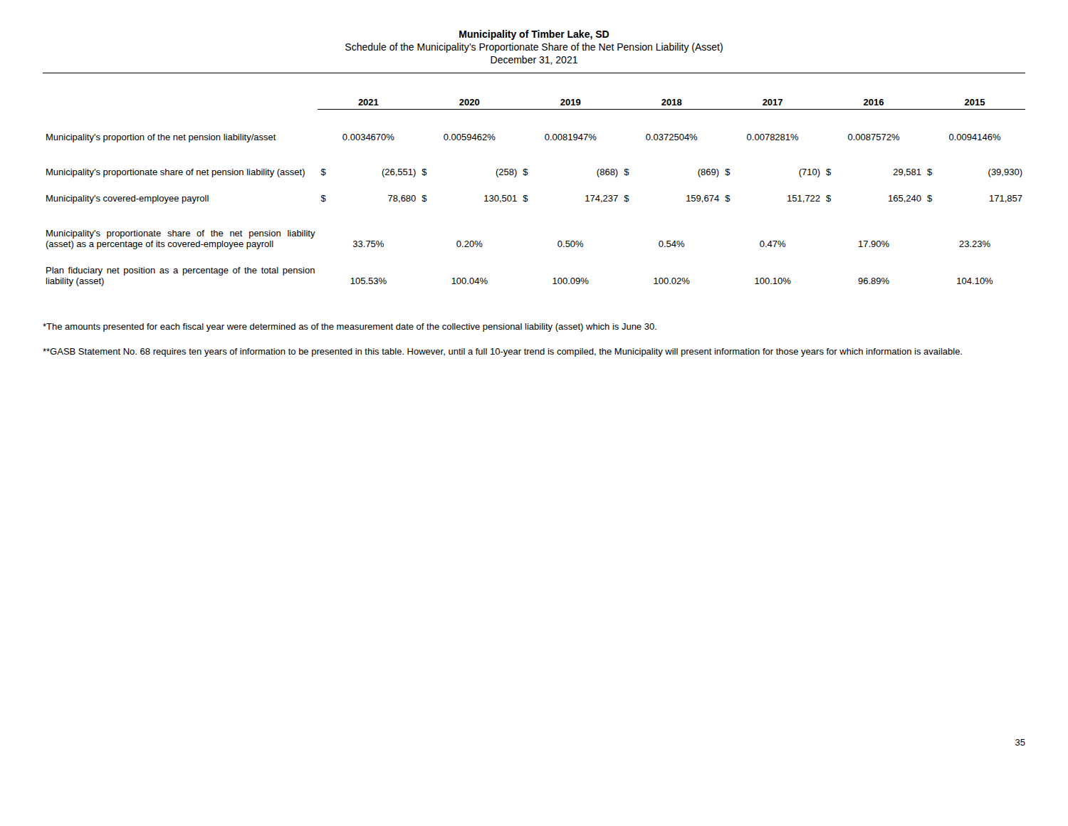Municipality of Timber Lake, SD
Schedule of the Municipality’s Proportionate Share of the Net Pension Liability (Asset)
December 31, 2021
| | 2021 | 2020 | 2019 | 2018 | 2017 | 2016 | 2015 |
| --- | --- | --- | --- | --- | --- | --- | --- |
| Municipality's proportion of the net pension liability/asset | 0.0034670% | 0.0059462% | 0.0081947% | 0.0372504% | 0.0078281% | 0.0087572% | 0.0094146% |
| Municipality's proportionate share of net pension liability (asset) | $ (26,551) | $ (258) | $ (868) | $ (869) | $ (710) | $ 29,581 | $ (39,930) |
| Municipality's covered-employee payroll | $ 78,680 | $ 130,501 | $ 174,237 | $ 159,674 | $ 151,722 | $ 165,240 | $ 171,857 |
| Municipality's proportionate share of the net pension liability (asset) as a percentage of its covered-employee payroll | 33.75% | 0.20% | 0.50% | 0.54% | 0.47% | 17.90% | 23.23% |
| Plan fiduciary net position as a percentage of the total pension liability (asset) | 105.53% | 100.04% | 100.09% | 100.02% | 100.10% | 96.89% | 104.10% |
*The amounts presented for each fiscal year were determined as of the measurement date of the collective pensional liability (asset) which is June 30.
**GASB Statement No. 68 requires ten years of information to be presented in this table. However, until a full 10-year trend is compiled, the Municipality will present information for those years for which information is available.
35